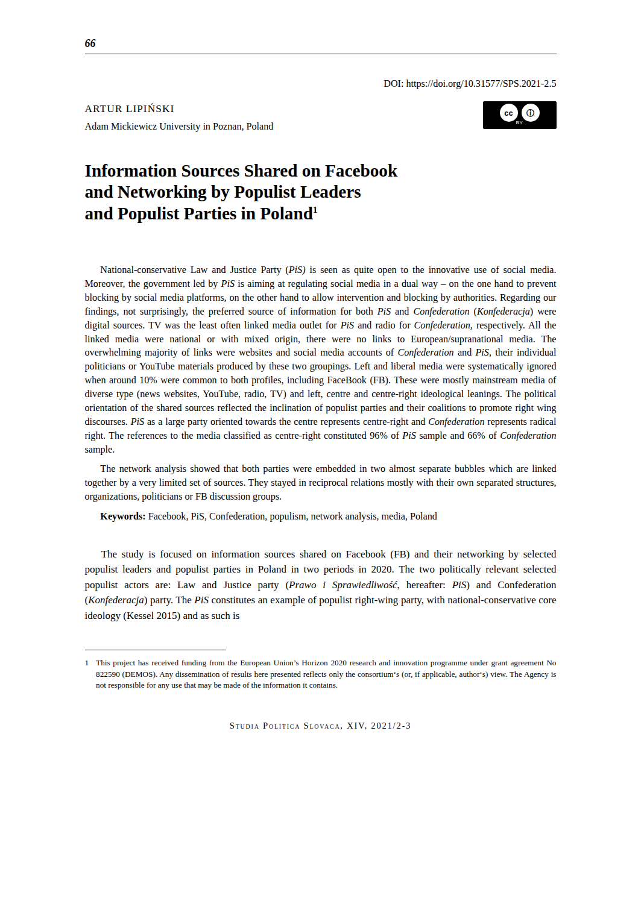66
DOI: https://doi.org/10.31577/SPS.2021-2.5
Artur Lipiński
Adam Mickiewicz University in Poznan, Poland
cc ⓘ
BY
Information Sources Shared on Facebook
and Networking by Populist Leaders
and Populist Parties in Poland1
National-conservative Law and Justice Party (PiS) is seen as quite open to the innovative use of social media. Moreover, the government led by PiS is aiming at regulating social media in a dual way – on the one hand to prevent blocking by social media platforms, on the other hand to allow intervention and blocking by authorities. Regarding our findings, not surprisingly, the preferred source of information for both PiS and Confederation (Konfederacja) were digital sources. TV was the least often linked media outlet for PiS and radio for Confederation, respectively. All the linked media were national or with mixed origin, there were no links to European/supranational media. The overwhelming majority of links were websites and social media accounts of Confederation and PiS, their individual politicians or YouTube materials produced by these two groupings. Left and liberal media were systematically ignored when around 10% were common to both profiles, including FaceBook (FB). These were mostly mainstream media of diverse type (news websites, YouTube, radio, TV) and left, centre and centre-right ideological leanings. The political orientation of the shared sources reflected the inclination of populist parties and their coalitions to promote right wing discourses. PiS as a large party oriented towards the centre represents centre-right and Confederation represents radical right. The references to the media classified as centre-right constituted 96% of PiS sample and 66% of Confederation sample.
The network analysis showed that both parties were embedded in two almost separate bubbles which are linked together by a very limited set of sources. They stayed in reciprocal relations mostly with their own separated structures, organizations, politicians or FB discussion groups.
Keywords: Facebook, PiS, Confederation, populism, network analysis, media, Poland
The study is focused on information sources shared on Facebook (FB) and their networking by selected populist leaders and populist parties in Poland in two periods in 2020. The two politically relevant selected populist actors are: Law and Justice party (Prawo i Sprawiedliwość, hereafter: PiS) and Confederation (Konfederacja) party. The PiS constitutes an example of populist right-wing party, with national-conservative core ideology (Kessel 2015) and as such is
1
This project has received funding from the European Union’s Horizon 2020 research and innovation programme under grant agreement No 822590 (DEMOS). Any dissemination of results here presented reflects only the consortium‘s (or, if applicable, author‘s) view. The Agency is not responsible for any use that may be made of the information it contains.
Studia Politica Slovaca, XIV, 2021/2-3